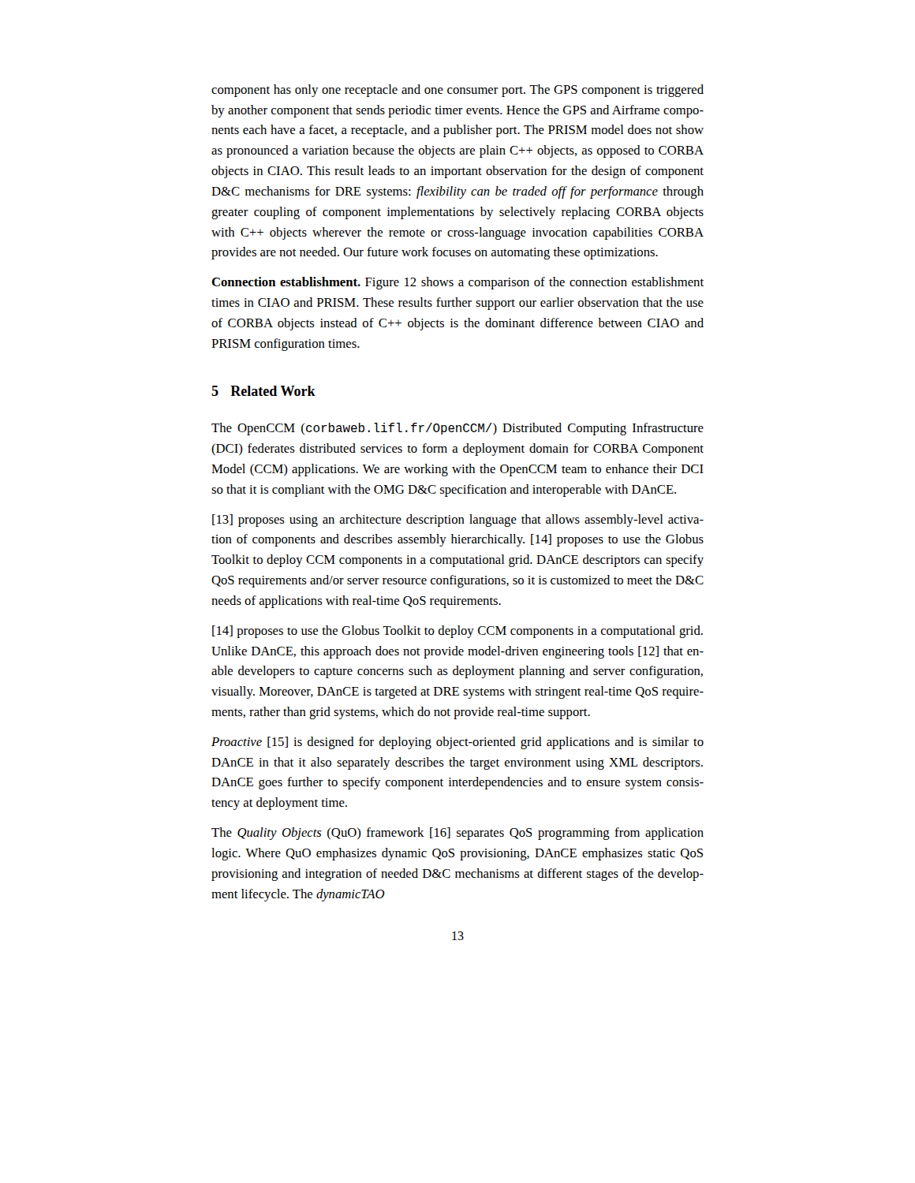component has only one receptacle and one consumer port. The GPS component is triggered by another component that sends periodic timer events. Hence the GPS and Airframe components each have a facet, a receptacle, and a publisher port. The PRISM model does not show as pronounced a variation because the objects are plain C++ objects, as opposed to CORBA objects in CIAO. This result leads to an important observation for the design of component D&C mechanisms for DRE systems: flexibility can be traded off for performance through greater coupling of component implementations by selectively replacing CORBA objects with C++ objects wherever the remote or cross-language invocation capabilities CORBA provides are not needed. Our future work focuses on automating these optimizations.
Connection establishment. Figure 12 shows a comparison of the connection establishment times in CIAO and PRISM. These results further support our earlier observation that the use of CORBA objects instead of C++ objects is the dominant difference between CIAO and PRISM configuration times.
5 Related Work
The OpenCCM (corbaweb.lifl.fr/OpenCCM/) Distributed Computing Infrastructure (DCI) federates distributed services to form a deployment domain for CORBA Component Model (CCM) applications. We are working with the OpenCCM team to enhance their DCI so that it is compliant with the OMG D&C specification and interoperable with DAnCE.
[13] proposes using an architecture description language that allows assembly-level activation of components and describes assembly hierarchically. [14] proposes to use the Globus Toolkit to deploy CCM components in a computational grid. DAnCE descriptors can specify QoS requirements and/or server resource configurations, so it is customized to meet the D&C needs of applications with real-time QoS requirements.
[14] proposes to use the Globus Toolkit to deploy CCM components in a computational grid. Unlike DAnCE, this approach does not provide model-driven engineering tools [12] that enable developers to capture concerns such as deployment planning and server configuration, visually. Moreover, DAnCE is targeted at DRE systems with stringent real-time QoS requirements, rather than grid systems, which do not provide real-time support.
Proactive [15] is designed for deploying object-oriented grid applications and is similar to DAnCE in that it also separately describes the target environment using XML descriptors. DAnCE goes further to specify component interdependencies and to ensure system consistency at deployment time.
The Quality Objects (QuO) framework [16] separates QoS programming from application logic. Where QuO emphasizes dynamic QoS provisioning, DAnCE emphasizes static QoS provisioning and integration of needed D&C mechanisms at different stages of the development lifecycle. The dynamicTAO
13